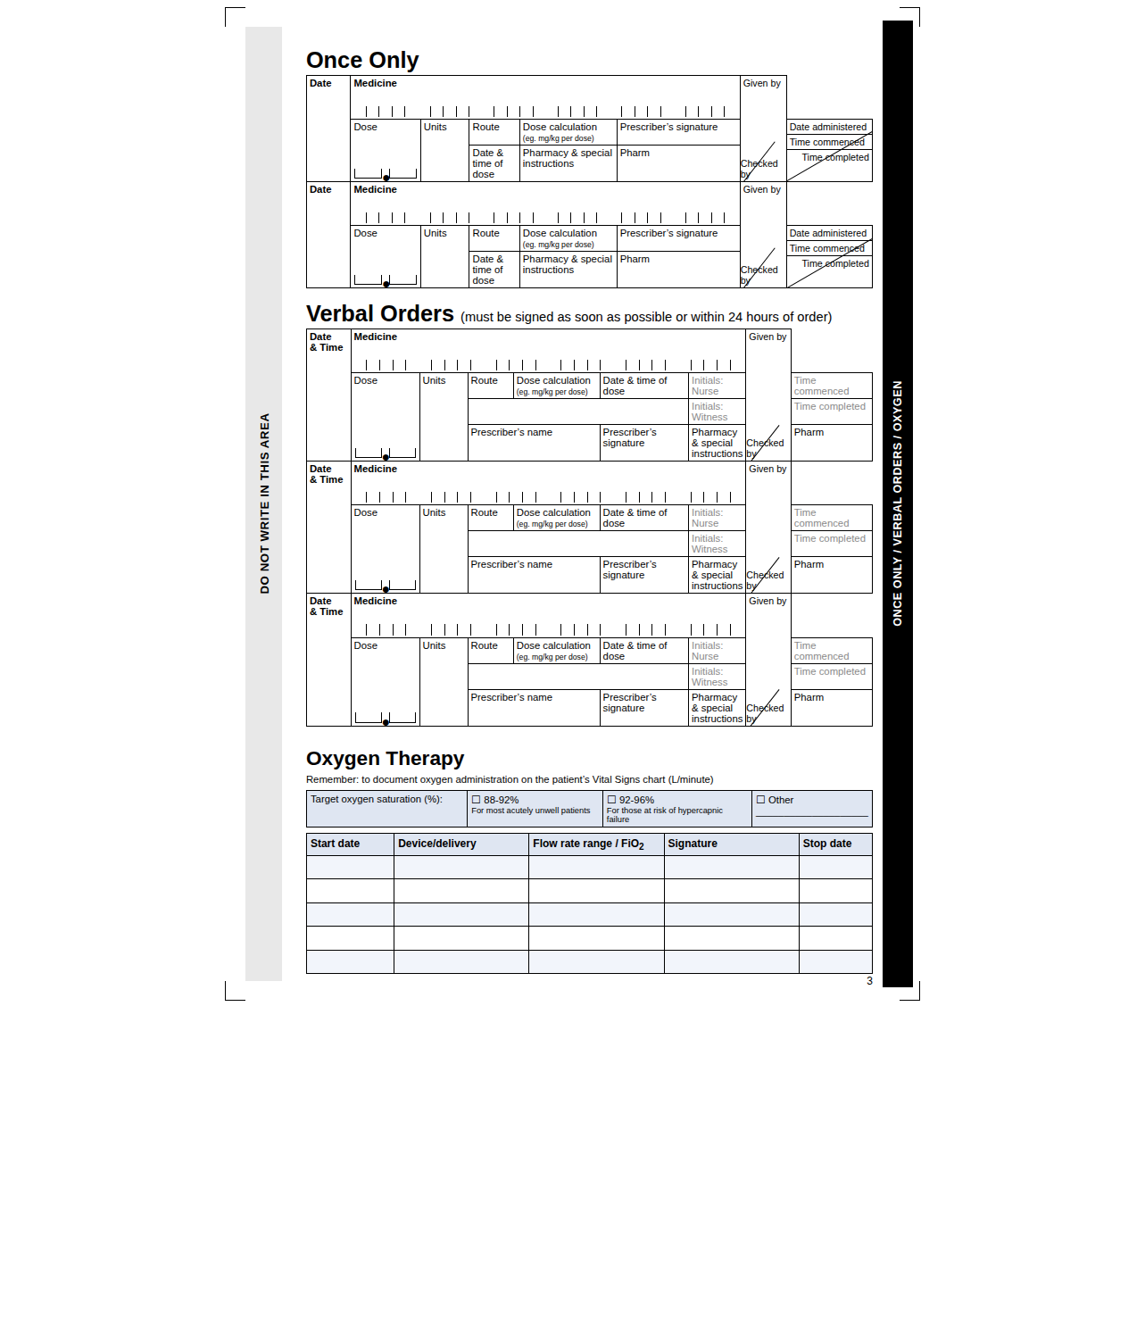DO NOT WRITE IN THIS AREA
ONCE ONLY / VERBAL ORDERS / OXYGEN
Once Only
| Date | Medicine | Given by Checked by |
| Dose ● | Units | Route | Dose calculation (eg. mg/kg per dose) | Prescriber’s signature | Date administered Time commenced Time completed |
| Date & time of dose | Pharmacy & special instructions | Pharm |
| Date | Medicine | Given by Checked by |
| Dose ● | Units | Route | Dose calculation (eg. mg/kg per dose) | Prescriber’s signature | Date administered Time commenced Time completed |
| Date & time of dose | Pharmacy & special instructions | Pharm |
Verbal Orders (must be signed as soon as possible or within 24 hours of order)
| Date & Time | Medicine | Given by Checked by |
| Dose ● | Units | Route | Dose calculation (eg. mg/kg per dose) | Date & time of dose | Initials: Nurse | Time commenced |
| | Initials: Witness | Time completed |
| Prescriber’s name | Prescriber’s signature | Pharmacy & special instructions | Pharm |
| Date & Time | Medicine | Given by Checked by |
| Dose ● | Units | Route | Dose calculation (eg. mg/kg per dose) | Date & time of dose | Initials: Nurse | Time commenced |
| | Initials: Witness | Time completed |
| Prescriber’s name | Prescriber’s signature | Pharmacy & special instructions | Pharm |
| Date & Time | Medicine | Given by Checked by |
| Dose ● | Units | Route | Dose calculation (eg. mg/kg per dose) | Date & time of dose | Initials: Nurse | Time commenced |
| | Initials: Witness | Time completed |
| Prescriber’s name | Prescriber’s signature | Pharmacy & special instructions | Pharm |
Oxygen Therapy
Remember: to document oxygen administration on the patient’s Vital Signs chart (L/minute)
| Target oxygen saturation (%): | ☐ 88-92% For most acutely unwell patients | ☐ 92-96% For those at risk of hypercapnic failure | ☐ Other ____________________ |
| Start date | Device/delivery | Flow rate range / FiO 2 | Signature | Stop date |
| --- | --- | --- | --- | --- |
3